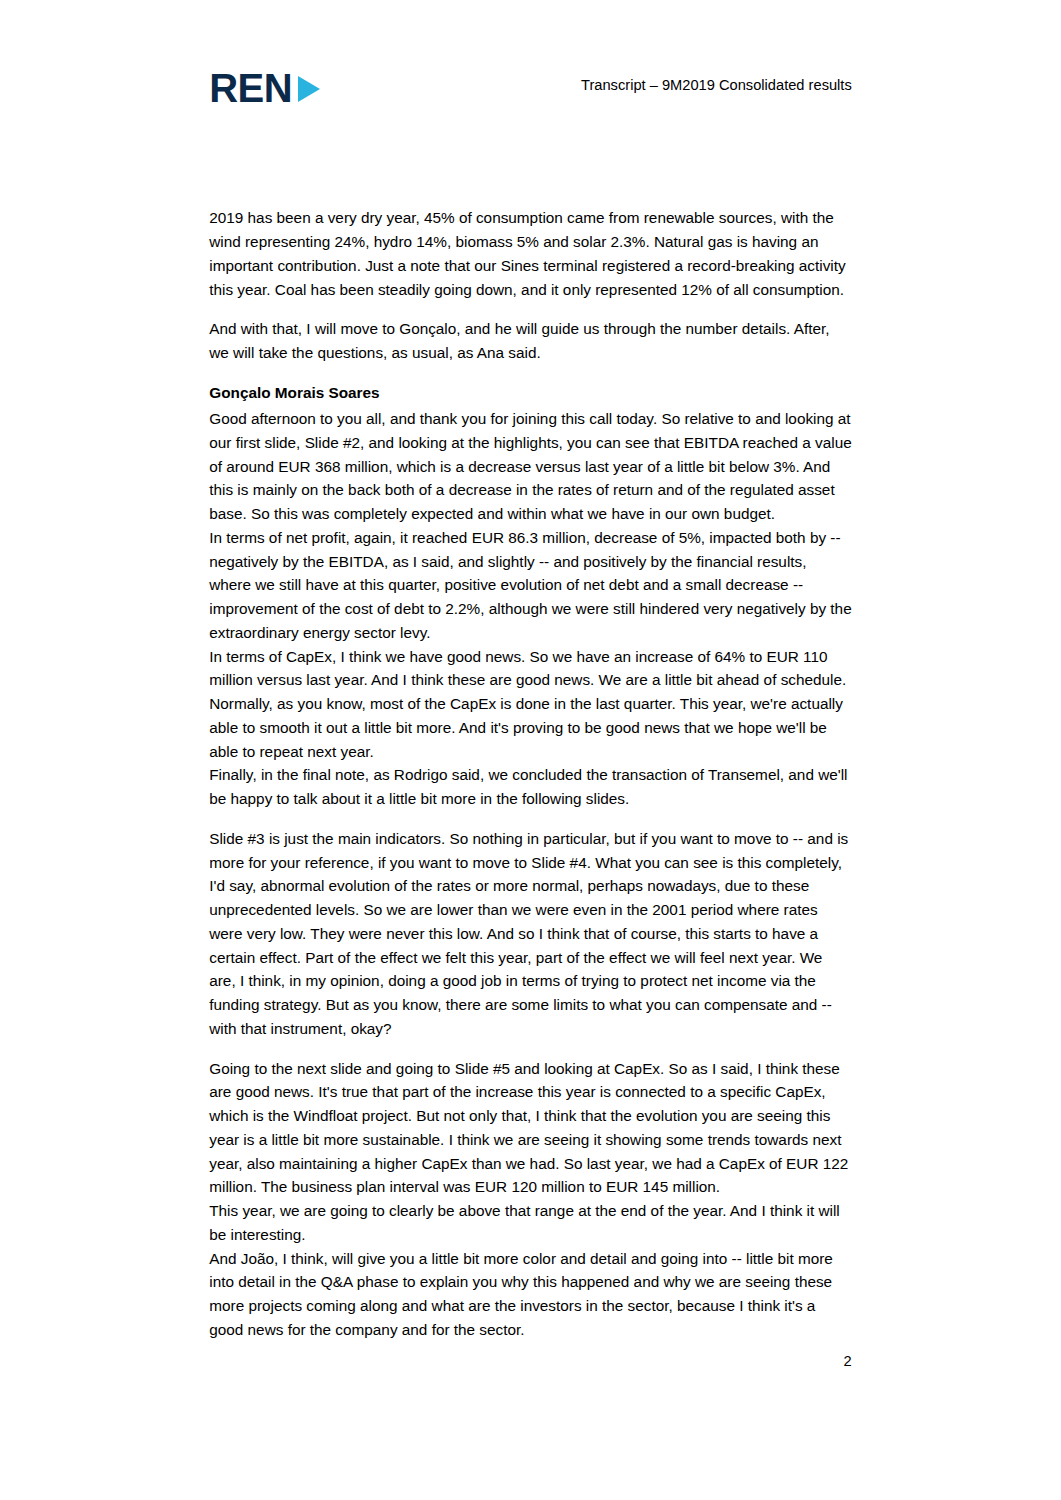REN
Transcript – 9M2019 Consolidated results
2019 has been a very dry year, 45% of consumption came from renewable sources, with the wind representing 24%, hydro 14%, biomass 5% and solar 2.3%. Natural gas is having an important contribution. Just a note that our Sines terminal registered a record-breaking activity this year. Coal has been steadily going down, and it only represented 12% of all consumption.
And with that, I will move to Gonçalo, and he will guide us through the number details. After, we will take the questions, as usual, as Ana said.
Gonçalo Morais Soares
Good afternoon to you all, and thank you for joining this call today. So relative to and looking at our first slide, Slide #2, and looking at the highlights, you can see that EBITDA reached a value of around EUR 368 million, which is a decrease versus last year of a little bit below 3%. And this is mainly on the back both of a decrease in the rates of return and of the regulated asset base. So this was completely expected and within what we have in our own budget.
In terms of net profit, again, it reached EUR 86.3 million, decrease of 5%, impacted both by -- negatively by the EBITDA, as I said, and slightly -- and positively by the financial results, where we still have at this quarter, positive evolution of net debt and a small decrease -- improvement of the cost of debt to 2.2%, although we were still hindered very negatively by the extraordinary energy sector levy.
In terms of CapEx, I think we have good news. So we have an increase of 64% to EUR 110 million versus last year. And I think these are good news. We are a little bit ahead of schedule. Normally, as you know, most of the CapEx is done in the last quarter. This year, we're actually able to smooth it out a little bit more. And it's proving to be good news that we hope we'll be able to repeat next year.
Finally, in the final note, as Rodrigo said, we concluded the transaction of Transemel, and we'll be happy to talk about it a little bit more in the following slides.
Slide #3 is just the main indicators. So nothing in particular, but if you want to move to -- and is more for your reference, if you want to move to Slide #4. What you can see is this completely, I'd say, abnormal evolution of the rates or more normal, perhaps nowadays, due to these unprecedented levels. So we are lower than we were even in the 2001 period where rates were very low. They were never this low. And so I think that of course, this starts to have a certain effect. Part of the effect we felt this year, part of the effect we will feel next year. We are, I think, in my opinion, doing a good job in terms of trying to protect net income via the funding strategy. But as you know, there are some limits to what you can compensate and -- with that instrument, okay?
Going to the next slide and going to Slide #5 and looking at CapEx. So as I said, I think these are good news. It's true that part of the increase this year is connected to a specific CapEx, which is the Windfloat project. But not only that, I think that the evolution you are seeing this year is a little bit more sustainable. I think we are seeing it showing some trends towards next year, also maintaining a higher CapEx than we had. So last year, we had a CapEx of EUR 122 million. The business plan interval was EUR 120 million to EUR 145 million.
This year, we are going to clearly be above that range at the end of the year. And I think it will be interesting.
And João, I think, will give you a little bit more color and detail and going into -- little bit more into detail in the Q&A phase to explain you why this happened and why we are seeing these more projects coming along and what are the investors in the sector, because I think it's a good news for the company and for the sector.
2